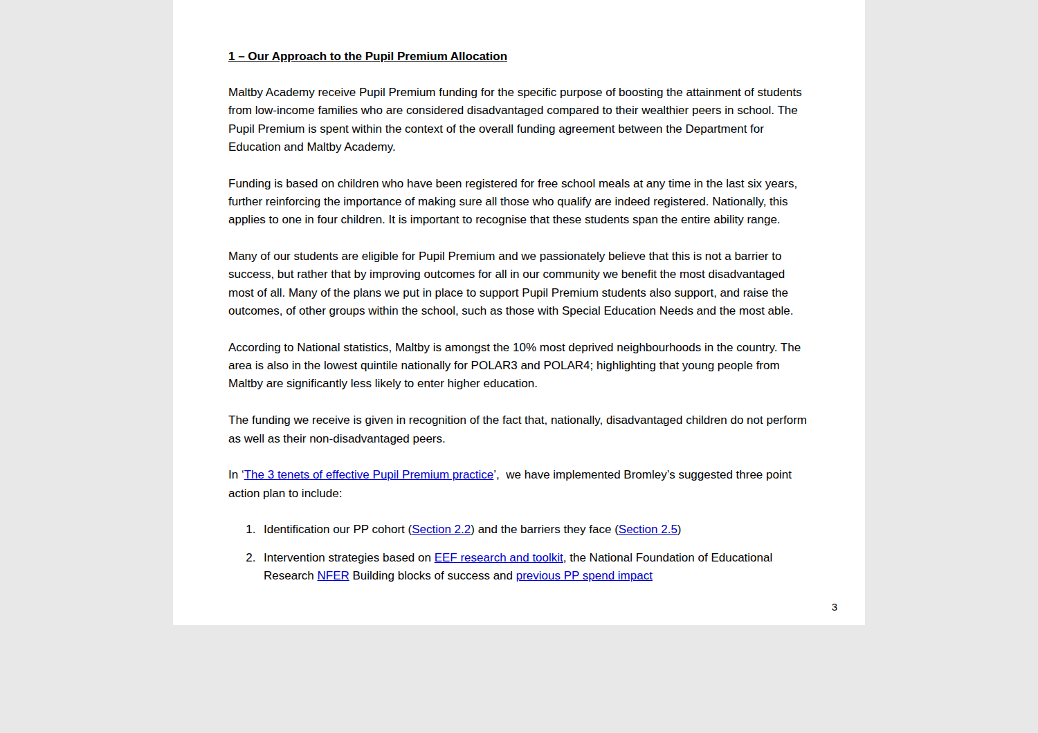1 – Our Approach to the Pupil Premium Allocation
Maltby Academy receive Pupil Premium funding for the specific purpose of boosting the attainment of students from low-income families who are considered disadvantaged compared to their wealthier peers in school. The Pupil Premium is spent within the context of the overall funding agreement between the Department for Education and Maltby Academy.
Funding is based on children who have been registered for free school meals at any time in the last six years, further reinforcing the importance of making sure all those who qualify are indeed registered. Nationally, this applies to one in four children. It is important to recognise that these students span the entire ability range.
Many of our students are eligible for Pupil Premium and we passionately believe that this is not a barrier to success, but rather that by improving outcomes for all in our community we benefit the most disadvantaged most of all. Many of the plans we put in place to support Pupil Premium students also support, and raise the outcomes, of other groups within the school, such as those with Special Education Needs and the most able.
According to National statistics, Maltby is amongst the 10% most deprived neighbourhoods in the country. The area is also in the lowest quintile nationally for POLAR3 and POLAR4; highlighting that young people from Maltby are significantly less likely to enter higher education.
The funding we receive is given in recognition of the fact that, nationally, disadvantaged children do not perform as well as their non-disadvantaged peers.
In ‘The 3 tenets of effective Pupil Premium practice’, we have implemented Bromley’s suggested three point action plan to include:
Identification our PP cohort (Section 2.2) and the barriers they face (Section 2.5)
Intervention strategies based on EEF research and toolkit, the National Foundation of Educational Research NFER Building blocks of success and previous PP spend impact
3